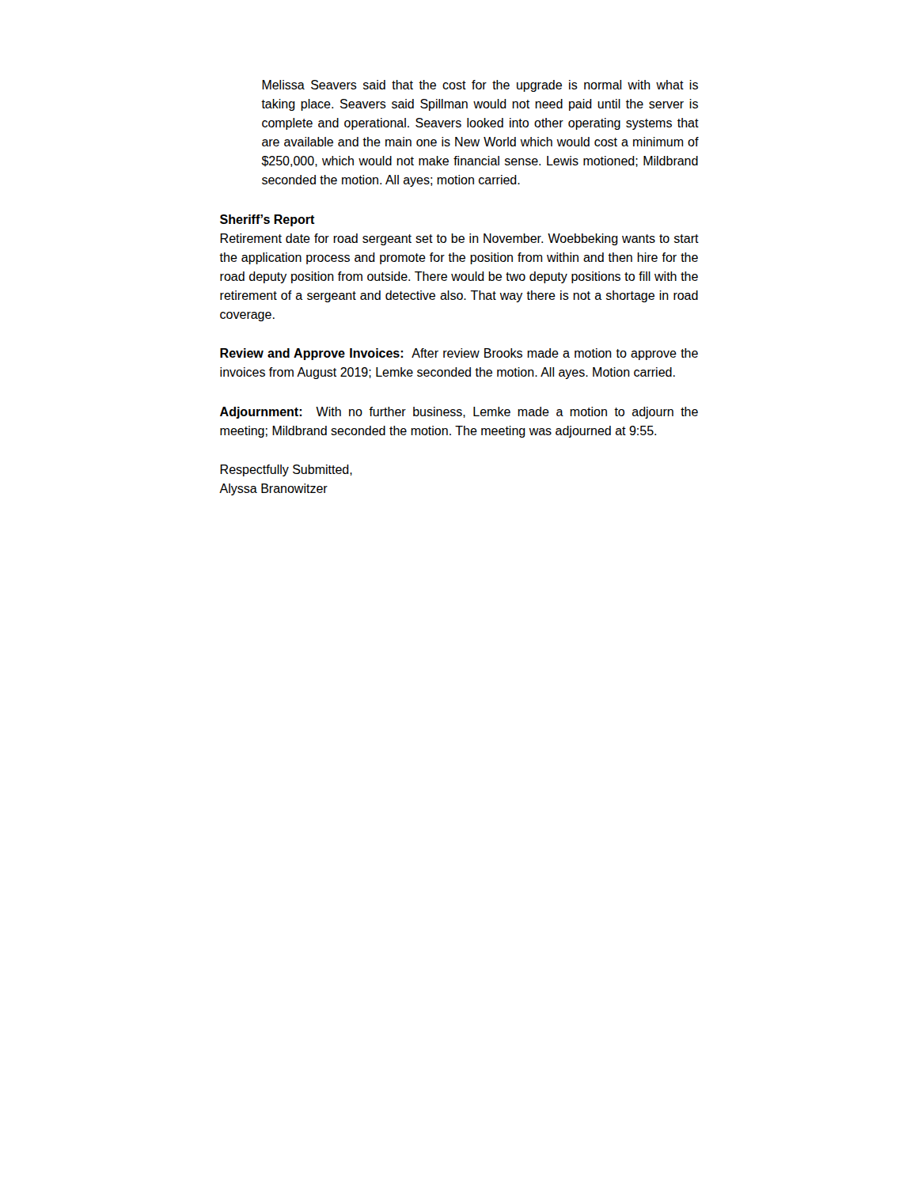Melissa Seavers said that the cost for the upgrade is normal with what is taking place. Seavers said Spillman would not need paid until the server is complete and operational. Seavers looked into other operating systems that are available and the main one is New World which would cost a minimum of $250,000, which would not make financial sense. Lewis motioned; Mildbrand seconded the motion. All ayes; motion carried.
Sheriff’s Report
Retirement date for road sergeant set to be in November. Woebbeking wants to start the application process and promote for the position from within and then hire for the road deputy position from outside. There would be two deputy positions to fill with the retirement of a sergeant and detective also. That way there is not a shortage in road coverage.
Review and Approve Invoices: After review Brooks made a motion to approve the invoices from August 2019; Lemke seconded the motion. All ayes. Motion carried.
Adjournment: With no further business, Lemke made a motion to adjourn the meeting; Mildbrand seconded the motion. The meeting was adjourned at 9:55.
Respectfully Submitted,
Alyssa Branowitzer